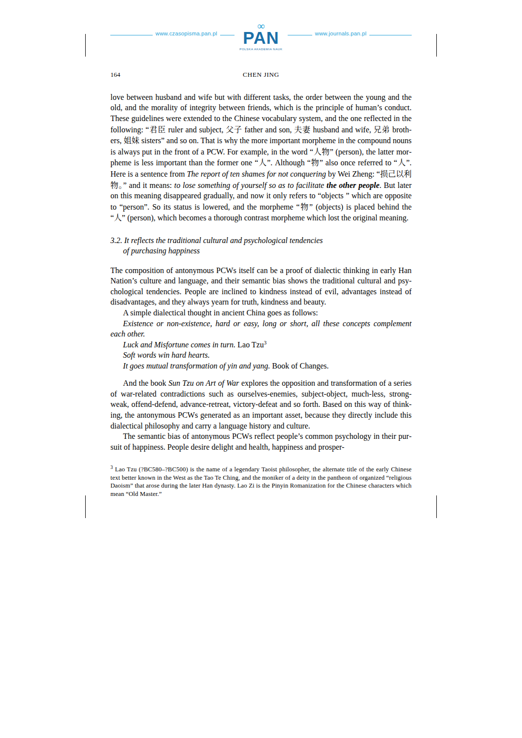www.czasopisma.pan.pl
www.journals.pan.pl
∞
PAN
POLSKA AKADEMIA NAUK
164
CHEN JING
love between husband and wife but with different tasks, the order between the young and the old, and the morality of integrity between friends, which is the principle of human’s conduct. These guidelines were extended to the Chinese vocabulary system, and the one reflected in the following: “君臣 ruler and subject, 父子 father and son, 夫妻 husband and wife, 兄弟 brothers, 姐妹 sisters” and so on. That is why the more important morpheme in the compound nouns is always put in the front of a PCW. For example, in the word “人物” (person), the latter morpheme is less important than the former one “人”. Although “物” also once referred to “人”. Here is a sentence from The report of ten shames for not conquering by Wei Zheng: “损己以利物。” and it means: to lose something of yourself so as to facilitate the other people. But later on this meaning disappeared gradually, and now it only refers to “objects ” which are opposite to “person”. So its status is lowered, and the morpheme “物” (objects) is placed behind the “人” (person), which becomes a thorough contrast morpheme which lost the original meaning.
3.2. It reflects the traditional cultural and psychological tendencies of purchasing happiness
The composition of antonymous PCWs itself can be a proof of dialectic thinking in early Han Nation’s culture and language, and their semantic bias shows the traditional cultural and psychological tendencies. People are inclined to kindness instead of evil, advantages instead of disadvantages, and they always yearn for truth, kindness and beauty.
A simple dialectical thought in ancient China goes as follows:
Existence or non-existence, hard or easy, long or short, all these concepts complement each other.
Luck and Misfortune comes in turn. Lao Tzu3
Soft words win hard hearts.
It goes mutual transformation of yin and yang. Book of Changes.
And the book Sun Tzu on Art of War explores the opposition and transformation of a series of war-related contradictions such as ourselves-enemies, subject-object, much-less, strong-weak, offend-defend, advance-retreat, victory-defeat and so forth. Based on this way of thinking, the antonymous PCWs generated as an important asset, because they directly include this dialectical philosophy and carry a language history and culture.
The semantic bias of antonymous PCWs reflect people’s common psychology in their pursuit of happiness. People desire delight and health, happiness and prosper-
3 Lao Tzu (?BC580–?BC500) is the name of a legendary Taoist philosopher, the alternate title of the early Chinese text better known in the West as the Tao Te Ching, and the moniker of a deity in the pantheon of organized “religious Daoism” that arose during the later Han dynasty. Lao Zi is the Pinyin Romanization for the Chinese characters which mean “Old Master.”